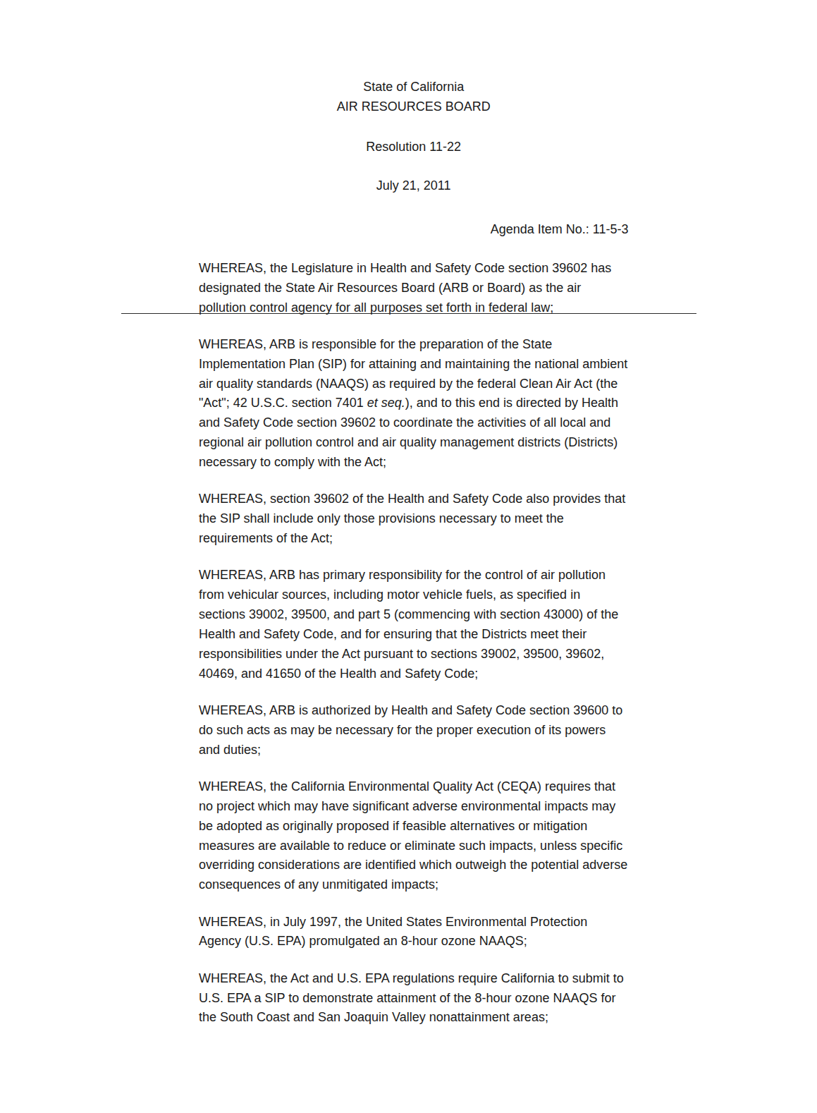State of California AIR RESOURCES BOARD
Resolution 11-22
July 21, 2011
Agenda Item No.: 11-5-3
WHEREAS, the Legislature in Health and Safety Code section 39602 has designated the State Air Resources Board (ARB or Board) as the air pollution control agency for all purposes set forth in federal law;
WHEREAS, ARB is responsible for the preparation of the State Implementation Plan (SIP) for attaining and maintaining the national ambient air quality standards (NAAQS) as required by the federal Clean Air Act (the "Act"; 42 U.S.C. section 7401 et seq.), and to this end is directed by Health and Safety Code section 39602 to coordinate the activities of all local and regional air pollution control and air quality management districts (Districts) necessary to comply with the Act;
WHEREAS, section 39602 of the Health and Safety Code also provides that the SIP shall include only those provisions necessary to meet the requirements of the Act;
WHEREAS, ARB has primary responsibility for the control of air pollution from vehicular sources, including motor vehicle fuels, as specified in sections 39002, 39500, and part 5 (commencing with section 43000) of the Health and Safety Code, and for ensuring that the Districts meet their responsibilities under the Act pursuant to sections 39002, 39500, 39602, 40469, and 41650 of the Health and Safety Code;
WHEREAS, ARB is authorized by Health and Safety Code section 39600 to do such acts as may be necessary for the proper execution of its powers and duties;
WHEREAS, the California Environmental Quality Act (CEQA) requires that no project which may have significant adverse environmental impacts may be adopted as originally proposed if feasible alternatives or mitigation measures are available to reduce or eliminate such impacts, unless specific overriding considerations are identified which outweigh the potential adverse consequences of any unmitigated impacts;
WHEREAS, in July 1997, the United States Environmental Protection Agency (U.S. EPA) promulgated an 8-hour ozone NAAQS;
WHEREAS, the Act and U.S. EPA regulations require California to submit to U.S. EPA a SIP to demonstrate attainment of the 8-hour ozone NAAQS for the South Coast and San Joaquin Valley nonattainment areas;